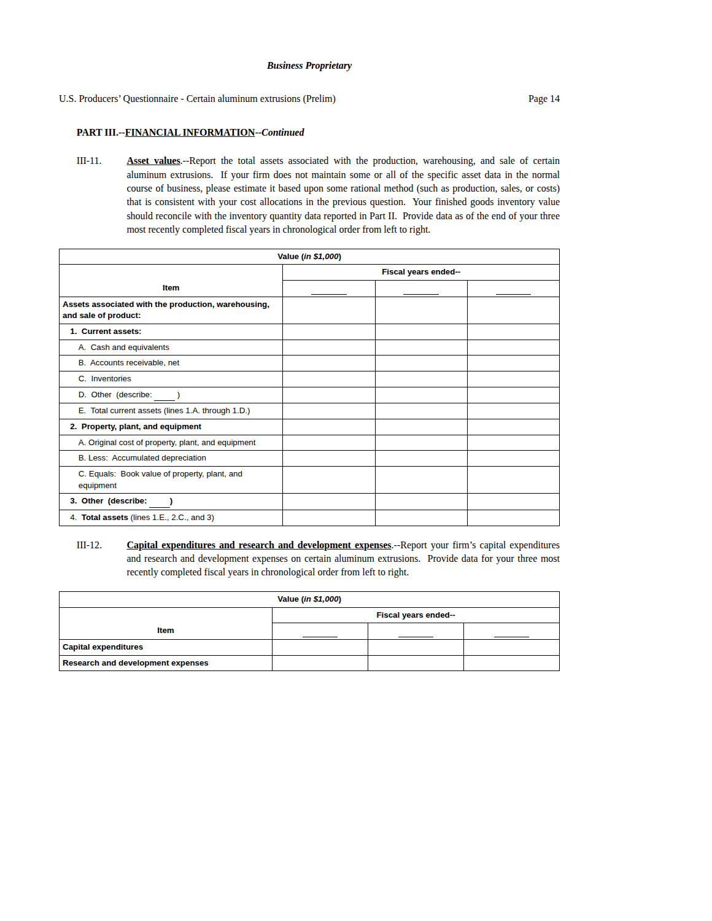Business Proprietary
U.S. Producers’ Questionnaire - Certain aluminum extrusions (Prelim) Page 14
PART III.--FINANCIAL INFORMATION--Continued
III-11.
Asset values.--Report the total assets associated with the production, warehousing, and sale of certain aluminum extrusions. If your firm does not maintain some or all of the specific asset data in the normal course of business, please estimate it based upon some rational method (such as production, sales, or costs) that is consistent with your cost allocations in the previous question. Your finished goods inventory value should reconcile with the inventory quantity data reported in Part II. Provide data as of the end of your three most recently completed fiscal years in chronological order from left to right.
| Value ( in $1,000 ) |
| | Fiscal years ended-- |
| Item | | | |
| Assets associated with the production, warehousing, and sale of product: | | | |
| 1. Current assets: | | | |
| A. Cash and equivalents | | | |
| B. Accounts receivable, net | | | |
| C. Inventories | | | |
| D. Other (describe: ) | | | |
| E. Total current assets (lines 1.A. through 1.D.) | | | |
| 2. Property, plant, and equipment | | | |
| A. Original cost of property, plant, and equipment | | | |
| B. Less: Accumulated depreciation | | | |
| C. Equals: Book value of property, plant, and equipment | | | |
| 3. Other (describe: ) | | | |
| 4. Total assets (lines 1.E., 2.C., and 3) | | | |
III-12.
Capital expenditures and research and development expenses.--Report your firm’s capital expenditures and research and development expenses on certain aluminum extrusions. Provide data for your three most recently completed fiscal years in chronological order from left to right.
| Value ( in $1,000 ) |
| | Fiscal years ended-- |
| Item | | | |
| Capital expenditures | | | |
| Research and development expenses | | | |